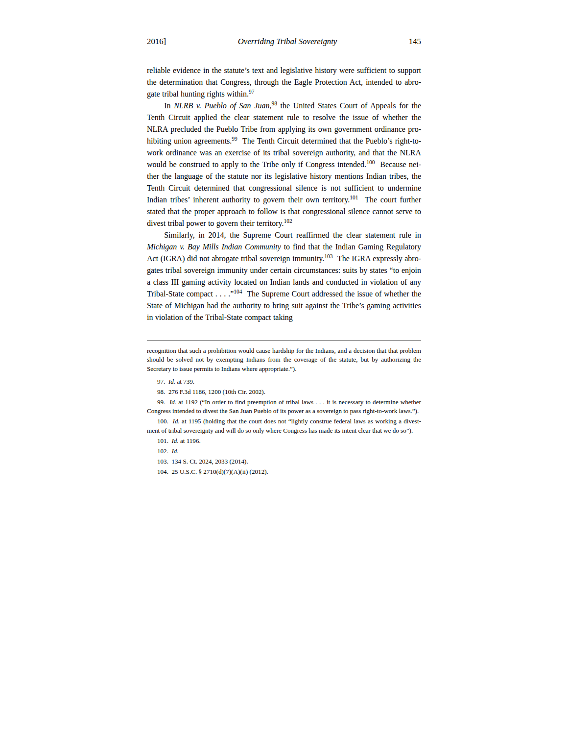2016] Overriding Tribal Sovereignty 145
reliable evidence in the statute’s text and legislative history were sufficient to support the determination that Congress, through the Eagle Protection Act, intended to abrogate tribal hunting rights within.97
In NLRB v. Pueblo of San Juan,98 the United States Court of Appeals for the Tenth Circuit applied the clear statement rule to resolve the issue of whether the NLRA precluded the Pueblo Tribe from applying its own government ordinance prohibiting union agreements.99 The Tenth Circuit determined that the Pueblo’s right-to-work ordinance was an exercise of its tribal sovereign authority, and that the NLRA would be construed to apply to the Tribe only if Congress intended.100 Because neither the language of the statute nor its legislative history mentions Indian tribes, the Tenth Circuit determined that congressional silence is not sufficient to undermine Indian tribes’ inherent authority to govern their own territory.101 The court further stated that the proper approach to follow is that congressional silence cannot serve to divest tribal power to govern their territory.102
Similarly, in 2014, the Supreme Court reaffirmed the clear statement rule in Michigan v. Bay Mills Indian Community to find that the Indian Gaming Regulatory Act (IGRA) did not abrogate tribal sovereign immunity.103 The IGRA expressly abrogates tribal sovereign immunity under certain circumstances: suits by states “to enjoin a class III gaming activity located on Indian lands and conducted in violation of any Tribal-State compact . . . .”104 The Supreme Court addressed the issue of whether the State of Michigan had the authority to bring suit against the Tribe’s gaming activities in violation of the Tribal-State compact taking
recognition that such a prohibition would cause hardship for the Indians, and a decision that that problem should be solved not by exempting Indians from the coverage of the statute, but by authorizing the Secretary to issue permits to Indians where appropriate.”).
97. Id. at 739.
98. 276 F.3d 1186, 1200 (10th Cir. 2002).
99. Id. at 1192 (“In order to find preemption of tribal laws . . . it is necessary to determine whether Congress intended to divest the San Juan Pueblo of its power as a sovereign to pass right-to-work laws.”).
100. Id. at 1195 (holding that the court does not “lightly construe federal laws as working a divestment of tribal sovereignty and will do so only where Congress has made its intent clear that we do so”).
101. Id. at 1196.
102. Id.
103. 134 S. Ct. 2024, 2033 (2014).
104. 25 U.S.C. § 2710(d)(7)(A)(ii) (2012).